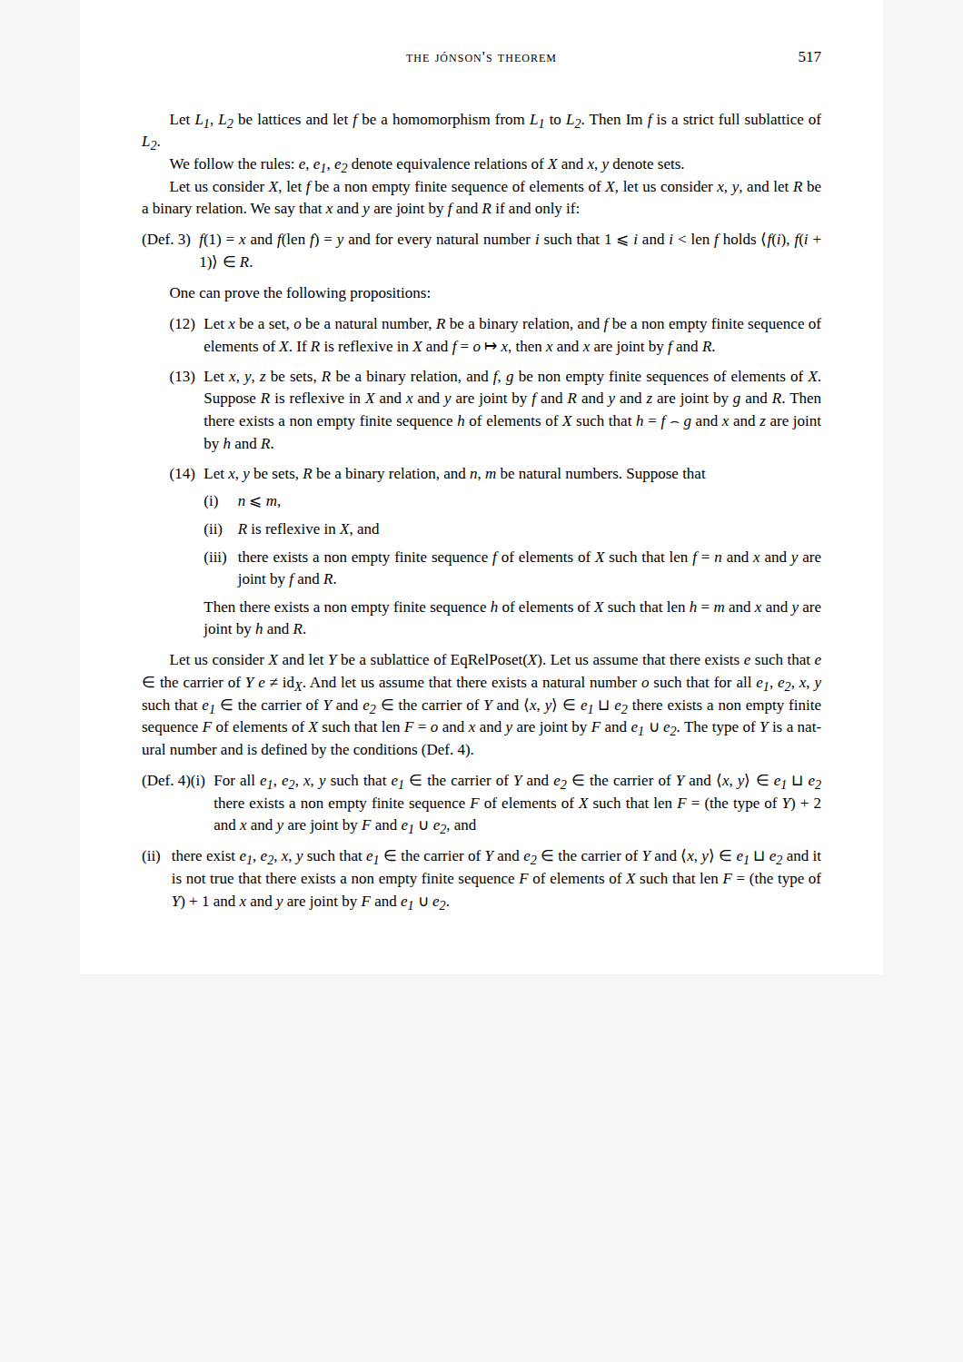the jónson's theorem 517
Let L1, L2 be lattices and let f be a homomorphism from L1 to L2. Then Im f is a strict full sublattice of L2.
We follow the rules: e, e1, e2 denote equivalence relations of X and x, y denote sets.
Let us consider X, let f be a non empty finite sequence of elements of X, let us consider x, y, and let R be a binary relation. We say that x and y are joint by f and R if and only if:
(Def. 3)
f(1) = x and f(len f) = y and for every natural number i such that 1 ⩽ i and i < len f holds ⟨f(i), f(i + 1)⟩ ∈ R.
One can prove the following propositions:
(12)
Let x be a set, o be a natural number, R be a binary relation, and f be a non empty finite sequence of elements of X. If R is reflexive in X and f = o ↦ x, then x and x are joint by f and R.
(13)
Let x, y, z be sets, R be a binary relation, and f, g be non empty finite sequences of elements of X. Suppose R is reflexive in X and x and y are joint by f and R and y and z are joint by g and R. Then there exists a non empty finite sequence h of elements of X such that h = f ⌢ g and x and z are joint by h and R.
(14)
Let x, y be sets, R be a binary relation, and n, m be natural numbers. Suppose that
(i)
n ⩽ m,
(ii)
R is reflexive in X, and
(iii)
there exists a non empty finite sequence f of elements of X such that len f = n and x and y are joint by f and R.
Then there exists a non empty finite sequence h of elements of X such that len h = m and x and y are joint by h and R.
Let us consider X and let Y be a sublattice of EqRelPoset(X). Let us assume that there exists e such that e ∈ the carrier of Y e ≠ idX. And let us assume that there exists a natural number o such that for all e1, e2, x, y such that e1 ∈ the carrier of Y and e2 ∈ the carrier of Y and ⟨x, y⟩ ∈ e1 ⊔ e2 there exists a non empty finite sequence F of elements of X such that len F = o and x and y are joint by F and e1 ∪ e2. The type of Y is a natural number and is defined by the conditions (Def. 4).
(Def. 4)(i)
For all e1, e2, x, y such that e1 ∈ the carrier of Y and e2 ∈ the carrier of Y and ⟨x, y⟩ ∈ e1 ⊔ e2 there exists a non empty finite sequence F of elements of X such that len F = (the type of Y) + 2 and x and y are joint by F and e1 ∪ e2, and
(ii)
there exist e1, e2, x, y such that e1 ∈ the carrier of Y and e2 ∈ the carrier of Y and ⟨x, y⟩ ∈ e1 ⊔ e2 and it is not true that there exists a non empty finite sequence F of elements of X such that len F = (the type of Y) + 1 and x and y are joint by F and e1 ∪ e2.